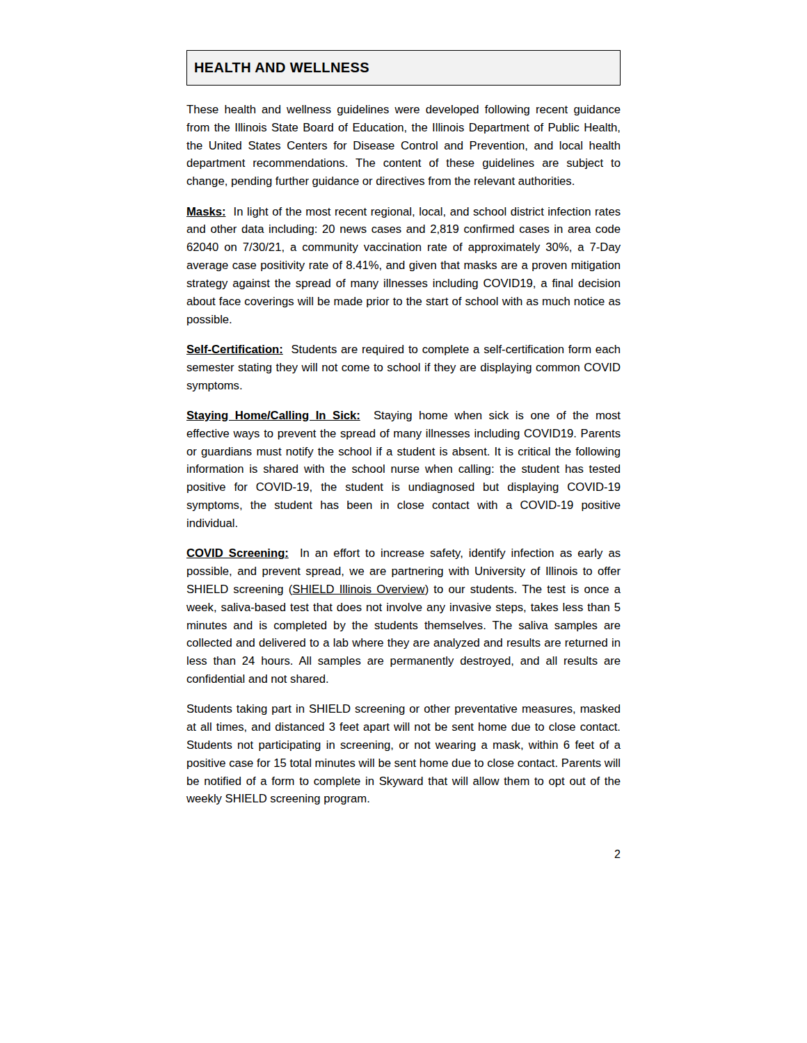HEALTH AND WELLNESS
These health and wellness guidelines were developed following recent guidance from the Illinois State Board of Education, the Illinois Department of Public Health, the United States Centers for Disease Control and Prevention, and local health department recommendations. The content of these guidelines are subject to change, pending further guidance or directives from the relevant authorities.
Masks: In light of the most recent regional, local, and school district infection rates and other data including: 20 news cases and 2,819 confirmed cases in area code 62040 on 7/30/21, a community vaccination rate of approximately 30%, a 7-Day average case positivity rate of 8.41%, and given that masks are a proven mitigation strategy against the spread of many illnesses including COVID19, a final decision about face coverings will be made prior to the start of school with as much notice as possible.
Self-Certification: Students are required to complete a self-certification form each semester stating they will not come to school if they are displaying common COVID symptoms.
Staying Home/Calling In Sick: Staying home when sick is one of the most effective ways to prevent the spread of many illnesses including COVID19. Parents or guardians must notify the school if a student is absent. It is critical the following information is shared with the school nurse when calling: the student has tested positive for COVID-19, the student is undiagnosed but displaying COVID-19 symptoms, the student has been in close contact with a COVID-19 positive individual.
COVID Screening: In an effort to increase safety, identify infection as early as possible, and prevent spread, we are partnering with University of Illinois to offer SHIELD screening (SHIELD Illinois Overview) to our students. The test is once a week, saliva-based test that does not involve any invasive steps, takes less than 5 minutes and is completed by the students themselves. The saliva samples are collected and delivered to a lab where they are analyzed and results are returned in less than 24 hours. All samples are permanently destroyed, and all results are confidential and not shared.
Students taking part in SHIELD screening or other preventative measures, masked at all times, and distanced 3 feet apart will not be sent home due to close contact. Students not participating in screening, or not wearing a mask, within 6 feet of a positive case for 15 total minutes will be sent home due to close contact. Parents will be notified of a form to complete in Skyward that will allow them to opt out of the weekly SHIELD screening program.
2